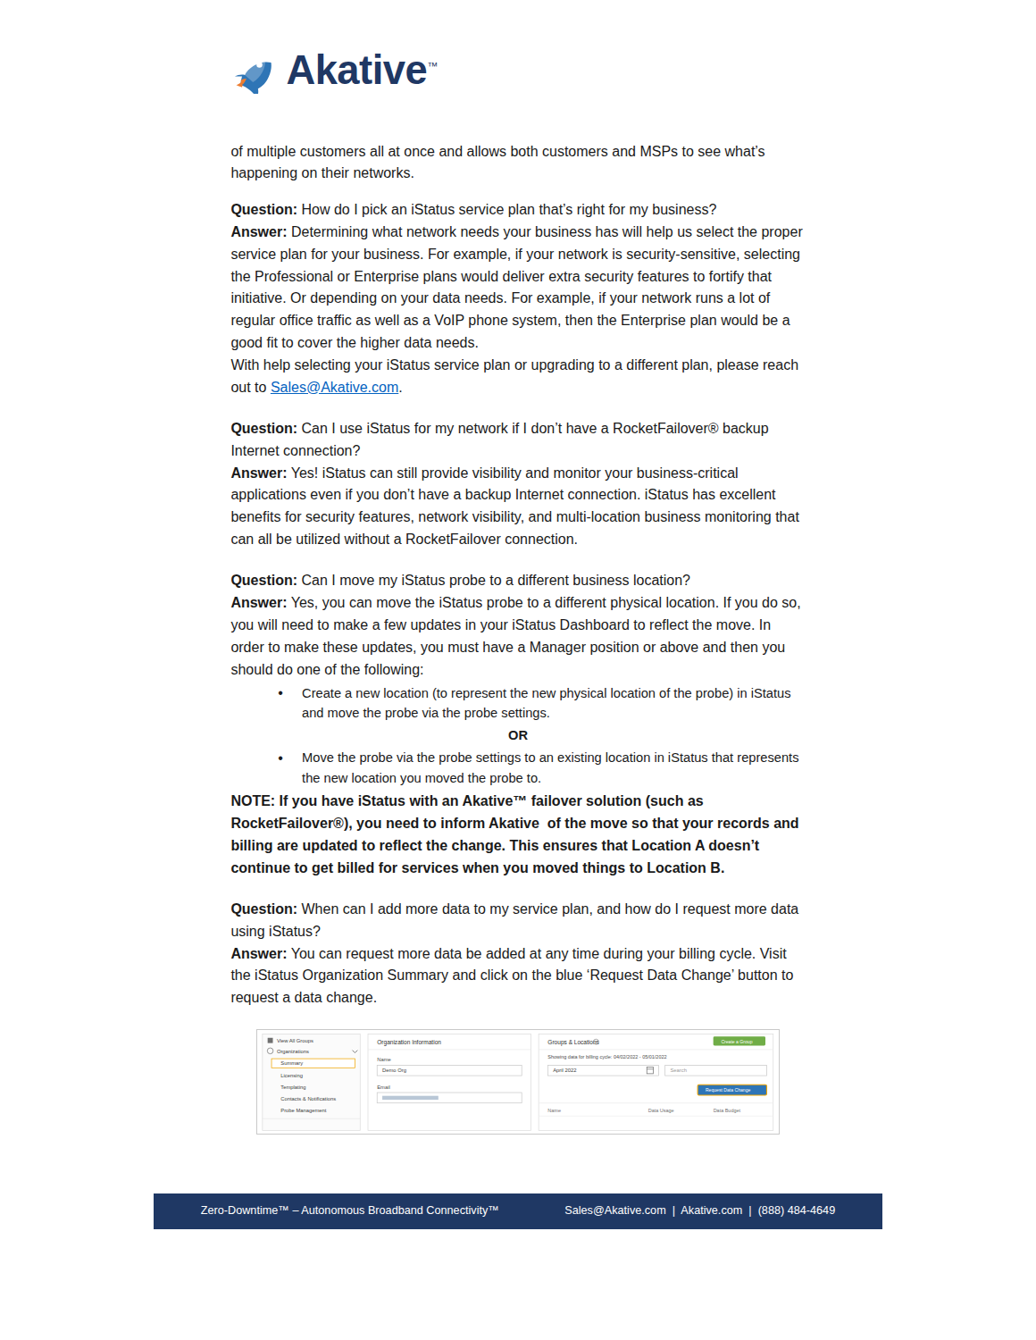Akative™
of multiple customers all at once and allows both customers and MSPs to see what’s happening on their networks.
Question: How do I pick an iStatus service plan that’s right for my business?
Answer: Determining what network needs your business has will help us select the proper service plan for your business. For example, if your network is security-sensitive, selecting the Professional or Enterprise plans would deliver extra security features to fortify that initiative. Or depending on your data needs. For example, if your network runs a lot of regular office traffic as well as a VoIP phone system, then the Enterprise plan would be a good fit to cover the higher data needs.
With help selecting your iStatus service plan or upgrading to a different plan, please reach out to Sales@Akative.com.
Question: Can I use iStatus for my network if I don’t have a RocketFailover® backup Internet connection?
Answer: Yes! iStatus can still provide visibility and monitor your business-critical applications even if you don’t have a backup Internet connection. iStatus has excellent benefits for security features, network visibility, and multi-location business monitoring that can all be utilized without a RocketFailover connection.
Question: Can I move my iStatus probe to a different business location?
Answer: Yes, you can move the iStatus probe to a different physical location. If you do so, you will need to make a few updates in your iStatus Dashboard to reflect the move. In order to make these updates, you must have a Manager position or above and then you should do one of the following:
Create a new location (to represent the new physical location of the probe) in iStatus and move the probe via the probe settings.
OR
Move the probe via the probe settings to an existing location in iStatus that represents the new location you moved the probe to.
NOTE: If you have iStatus with an Akative™ failover solution (such as RocketFailover®), you need to inform Akative of the move so that your records and billing are updated to reflect the change. This ensures that Location A doesn’t continue to get billed for services when you moved things to Location B.
Question: When can I add more data to my service plan, and how do I request more data using iStatus?
Answer: You can request more data be added at any time during your billing cycle. Visit the iStatus Organization Summary and click on the blue ‘Request Data Change’ button to request a data change.
View All Groups Organizations Summary Licensing Templating Contacts & Notifications Probe Management Organization Information Name Demo Org Email Groups & Locations ? Create a Group Showing data for billing cycle: 04/02/2022 - 05/01/2022 April 2022 Search Request Data Change Name Data Usage Data Budget
Zero-Downtime™ – Autonomous Broadband Connectivity™
Sales@Akative.com | Akative.com | (888) 484-4649